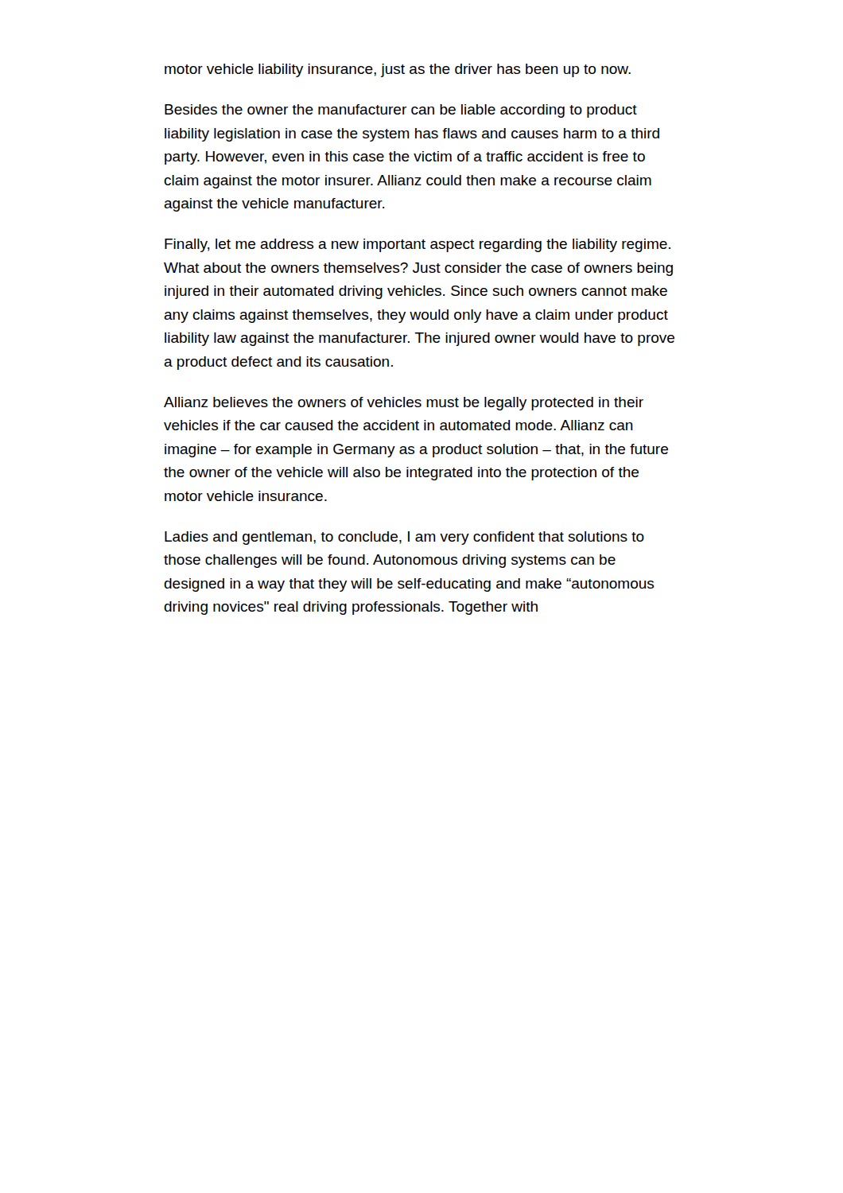motor vehicle liability insurance, just as the driver has been up to now.
Besides the owner the manufacturer can be liable according to product liability legislation in case the system has flaws and causes harm to a third party. However, even in this case the victim of a traffic accident is free to claim against the motor insurer. Allianz could then make a recourse claim against the vehicle manufacturer.
Finally, let me address a new important aspect regarding the liability regime. What about the owners themselves? Just consider the case of owners being injured in their automated driving vehicles. Since such owners cannot make any claims against themselves, they would only have a claim under product liability law against the manufacturer. The injured owner would have to prove a product defect and its causation.
Allianz believes the owners of vehicles must be legally protected in their vehicles if the car caused the accident in automated mode. Allianz can imagine – for example in Germany as a product solution – that, in the future the owner of the vehicle will also be integrated into the protection of the motor vehicle insurance.
Ladies and gentleman, to conclude, I am very confident that solutions to those challenges will be found. Autonomous driving systems can be designed in a way that they will be self-educating and make “autonomous driving novices" real driving professionals. Together with